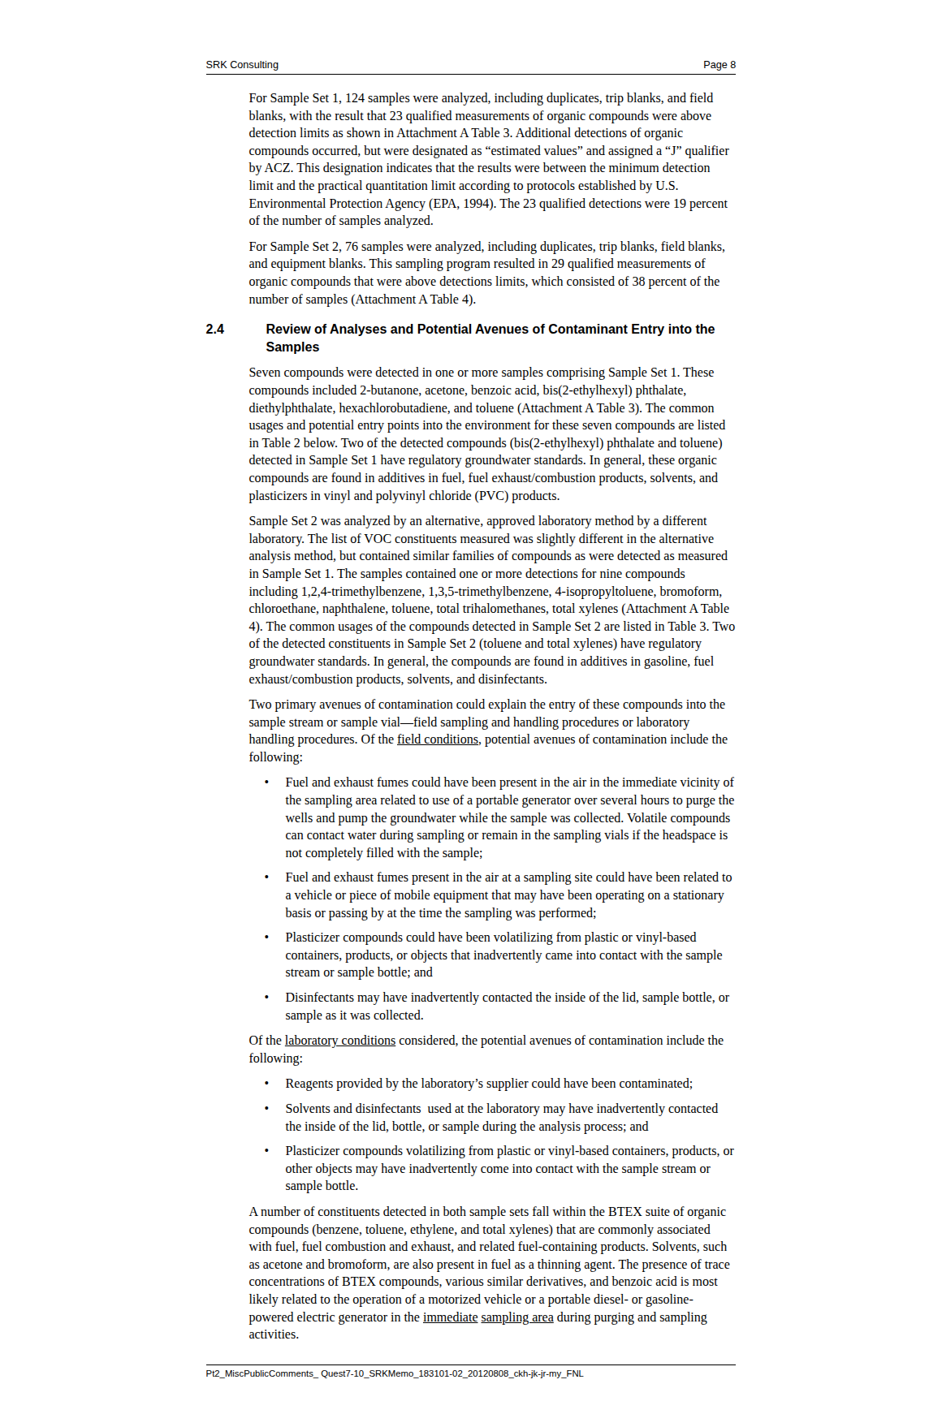SRK Consulting
Page 8
For Sample Set 1, 124 samples were analyzed, including duplicates, trip blanks, and field blanks, with the result that 23 qualified measurements of organic compounds were above detection limits as shown in Attachment A Table 3. Additional detections of organic compounds occurred, but were designated as “estimated values” and assigned a “J” qualifier by ACZ. This designation indicates that the results were between the minimum detection limit and the practical quantitation limit according to protocols established by U.S. Environmental Protection Agency (EPA, 1994). The 23 qualified detections were 19 percent of the number of samples analyzed.
For Sample Set 2, 76 samples were analyzed, including duplicates, trip blanks, field blanks, and equipment blanks. This sampling program resulted in 29 qualified measurements of organic compounds that were above detections limits, which consisted of 38 percent of the number of samples (Attachment A Table 4).
2.4 Review of Analyses and Potential Avenues of Contaminant Entry into the Samples
Seven compounds were detected in one or more samples comprising Sample Set 1. These compounds included 2-butanone, acetone, benzoic acid, bis(2-ethylhexyl) phthalate, diethylphthalate, hexachlorobutadiene, and toluene (Attachment A Table 3). The common usages and potential entry points into the environment for these seven compounds are listed in Table 2 below. Two of the detected compounds (bis(2-ethylhexyl) phthalate and toluene) detected in Sample Set 1 have regulatory groundwater standards. In general, these organic compounds are found in additives in fuel, fuel exhaust/combustion products, solvents, and plasticizers in vinyl and polyvinyl chloride (PVC) products.
Sample Set 2 was analyzed by an alternative, approved laboratory method by a different laboratory. The list of VOC constituents measured was slightly different in the alternative analysis method, but contained similar families of compounds as were detected as measured in Sample Set 1. The samples contained one or more detections for nine compounds including 1,2,4-trimethylbenzene, 1,3,5-trimethylbenzene, 4-isopropyltoluene, bromoform, chloroethane, naphthalene, toluene, total trihalomethanes, total xylenes (Attachment A Table 4). The common usages of the compounds detected in Sample Set 2 are listed in Table 3. Two of the detected constituents in Sample Set 2 (toluene and total xylenes) have regulatory groundwater standards. In general, the compounds are found in additives in gasoline, fuel exhaust/combustion products, solvents, and disinfectants.
Two primary avenues of contamination could explain the entry of these compounds into the sample stream or sample vial—field sampling and handling procedures or laboratory handling procedures. Of the field conditions, potential avenues of contamination include the following:
Fuel and exhaust fumes could have been present in the air in the immediate vicinity of the sampling area related to use of a portable generator over several hours to purge the wells and pump the groundwater while the sample was collected. Volatile compounds can contact water during sampling or remain in the sampling vials if the headspace is not completely filled with the sample;
Fuel and exhaust fumes present in the air at a sampling site could have been related to a vehicle or piece of mobile equipment that may have been operating on a stationary basis or passing by at the time the sampling was performed;
Plasticizer compounds could have been volatilizing from plastic or vinyl-based containers, products, or objects that inadvertently came into contact with the sample stream or sample bottle; and
Disinfectants may have inadvertently contacted the inside of the lid, sample bottle, or sample as it was collected.
Of the laboratory conditions considered, the potential avenues of contamination include the following:
Reagents provided by the laboratory’s supplier could have been contaminated;
Solvents and disinfectants used at the laboratory may have inadvertently contacted the inside of the lid, bottle, or sample during the analysis process; and
Plasticizer compounds volatilizing from plastic or vinyl-based containers, products, or other objects may have inadvertently come into contact with the sample stream or sample bottle.
A number of constituents detected in both sample sets fall within the BTEX suite of organic compounds (benzene, toluene, ethylene, and total xylenes) that are commonly associated with fuel, fuel combustion and exhaust, and related fuel-containing products. Solvents, such as acetone and bromoform, are also present in fuel as a thinning agent. The presence of trace concentrations of BTEX compounds, various similar derivatives, and benzoic acid is most likely related to the operation of a motorized vehicle or a portable diesel- or gasoline-powered electric generator in the immediate sampling area during purging and sampling activities.
Pt2_MiscPublicComments_ Quest7-10_SRKMemo_183101-02_20120808_ckh-jk-jr-my_FNL